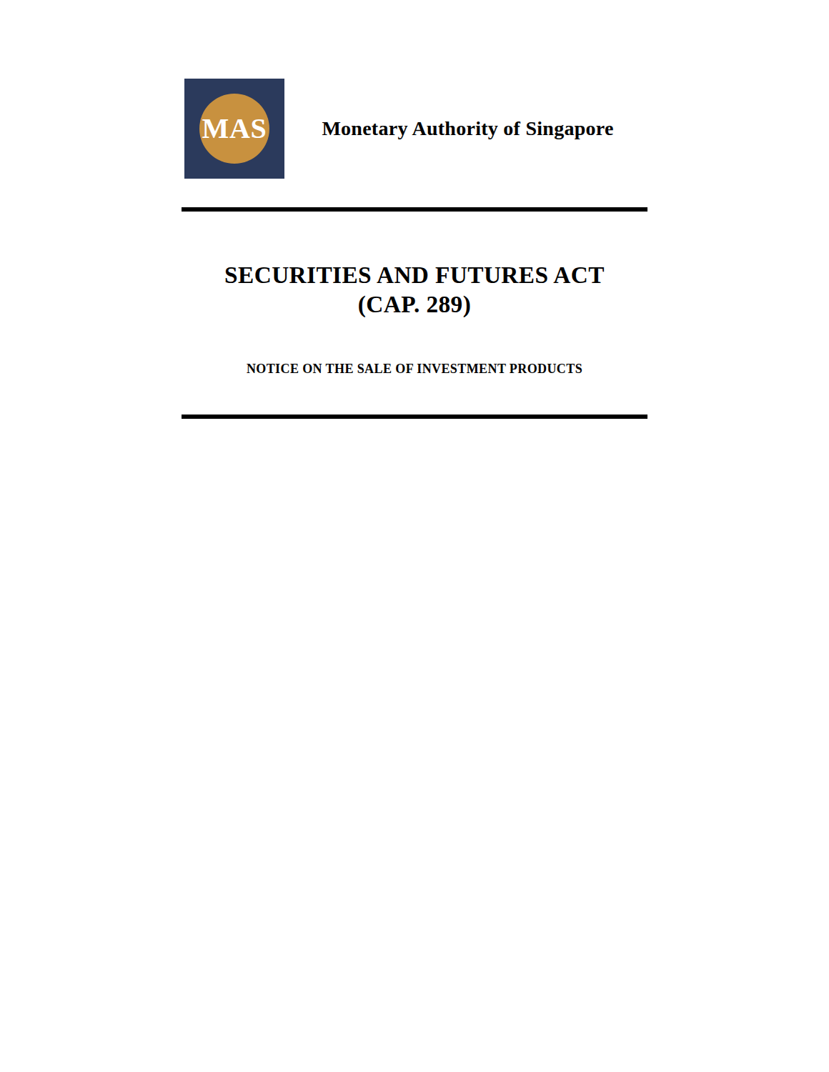MAS
Monetary Authority of Singapore
SECURITIES AND FUTURES ACT
(CAP. 289)
NOTICE ON THE SALE OF INVESTMENT PRODUCTS